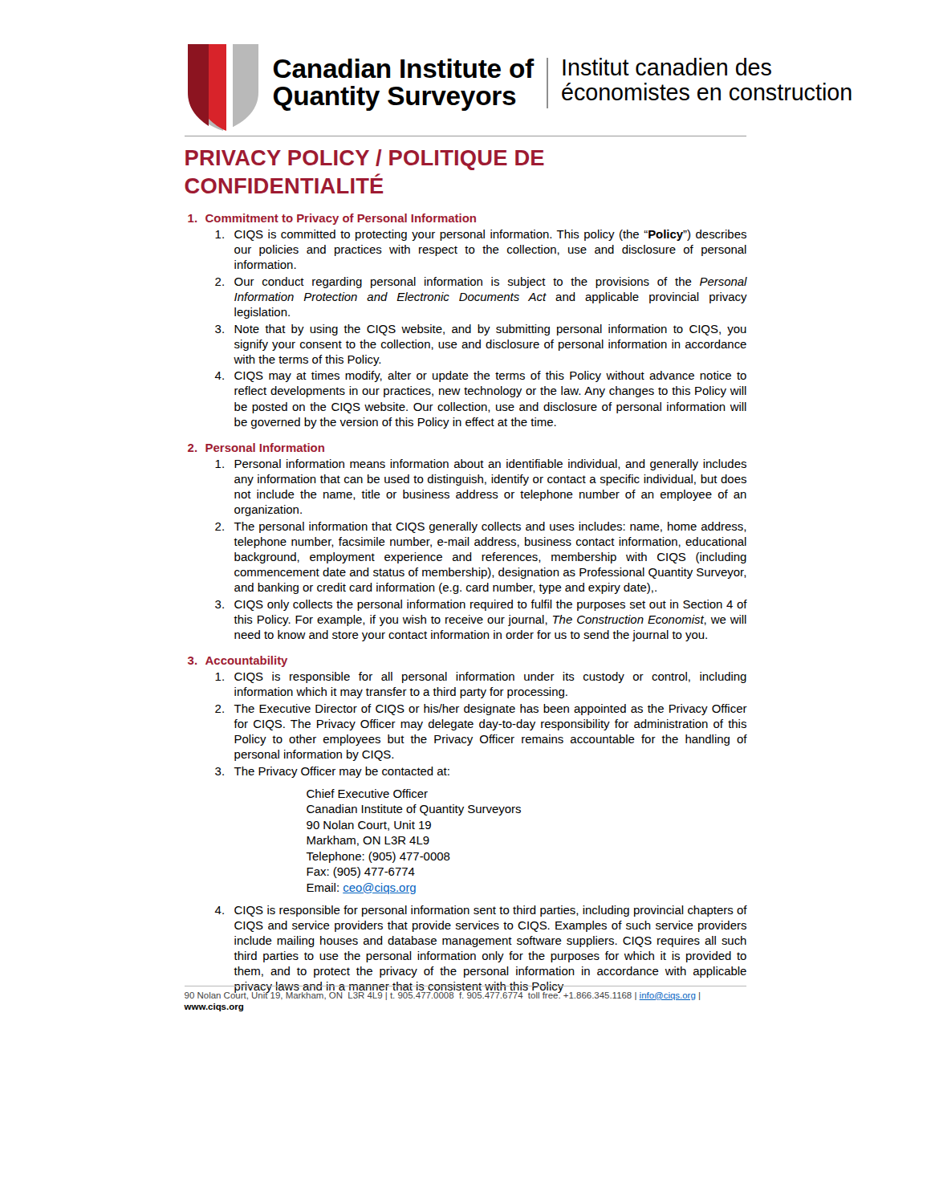Canadian Institute of
Quantity Surveyors
Institut canadien des
économistes en construction
PRIVACY POLICY / POLITIQUE DE CONFIDENTIALITÉ
Commitment to Privacy of Personal Information
CIQS is committed to protecting your personal information. This policy (the “Policy”) describes our policies and practices with respect to the collection, use and disclosure of personal information.
Our conduct regarding personal information is subject to the provisions of the Personal Information Protection and Electronic Documents Act and applicable provincial privacy legislation.
Note that by using the CIQS website, and by submitting personal information to CIQS, you signify your consent to the collection, use and disclosure of personal information in accordance with the terms of this Policy.
CIQS may at times modify, alter or update the terms of this Policy without advance notice to reflect developments in our practices, new technology or the law. Any changes to this Policy will be posted on the CIQS website. Our collection, use and disclosure of personal information will be governed by the version of this Policy in effect at the time.
Personal Information
Personal information means information about an identifiable individual, and generally includes any information that can be used to distinguish, identify or contact a specific individual, but does not include the name, title or business address or telephone number of an employee of an organization.
The personal information that CIQS generally collects and uses includes: name, home address, telephone number, facsimile number, e-mail address, business contact information, educational background, employment experience and references, membership with CIQS (including commencement date and status of membership), designation as Professional Quantity Surveyor, and banking or credit card information (e.g. card number, type and expiry date),.
CIQS only collects the personal information required to fulfil the purposes set out in Section 4 of this Policy. For example, if you wish to receive our journal, The Construction Economist, we will need to know and store your contact information in order for us to send the journal to you.
Accountability
CIQS is responsible for all personal information under its custody or control, including information which it may transfer to a third party for processing.
The Executive Director of CIQS or his/her designate has been appointed as the Privacy Officer for CIQS. The Privacy Officer may delegate day-to-day responsibility for administration of this Policy to other employees but the Privacy Officer remains accountable for the handling of personal information by CIQS.
The Privacy Officer may be contacted at:
Chief Executive Officer
Canadian Institute of Quantity Surveyors
90 Nolan Court, Unit 19
Markham, ON L3R 4L9
Telephone: (905) 477-0008
Fax: (905) 477-6774
Email: ceo@ciqs.org
CIQS is responsible for personal information sent to third parties, including provincial chapters of CIQS and service providers that provide services to CIQS. Examples of such service providers include mailing houses and database management software suppliers. CIQS requires all such third parties to use the personal information only for the purposes for which it is provided to them, and to protect the privacy of the personal information in accordance with applicable privacy laws and in a manner that is consistent with this Policy
90 Nolan Court, Unit 19, Markham, ON L3R 4L9 | t. 905.477.0008 f. 905.477.6774 toll free. +1.866.345.1168 | info@ciqs.org | www.ciqs.org